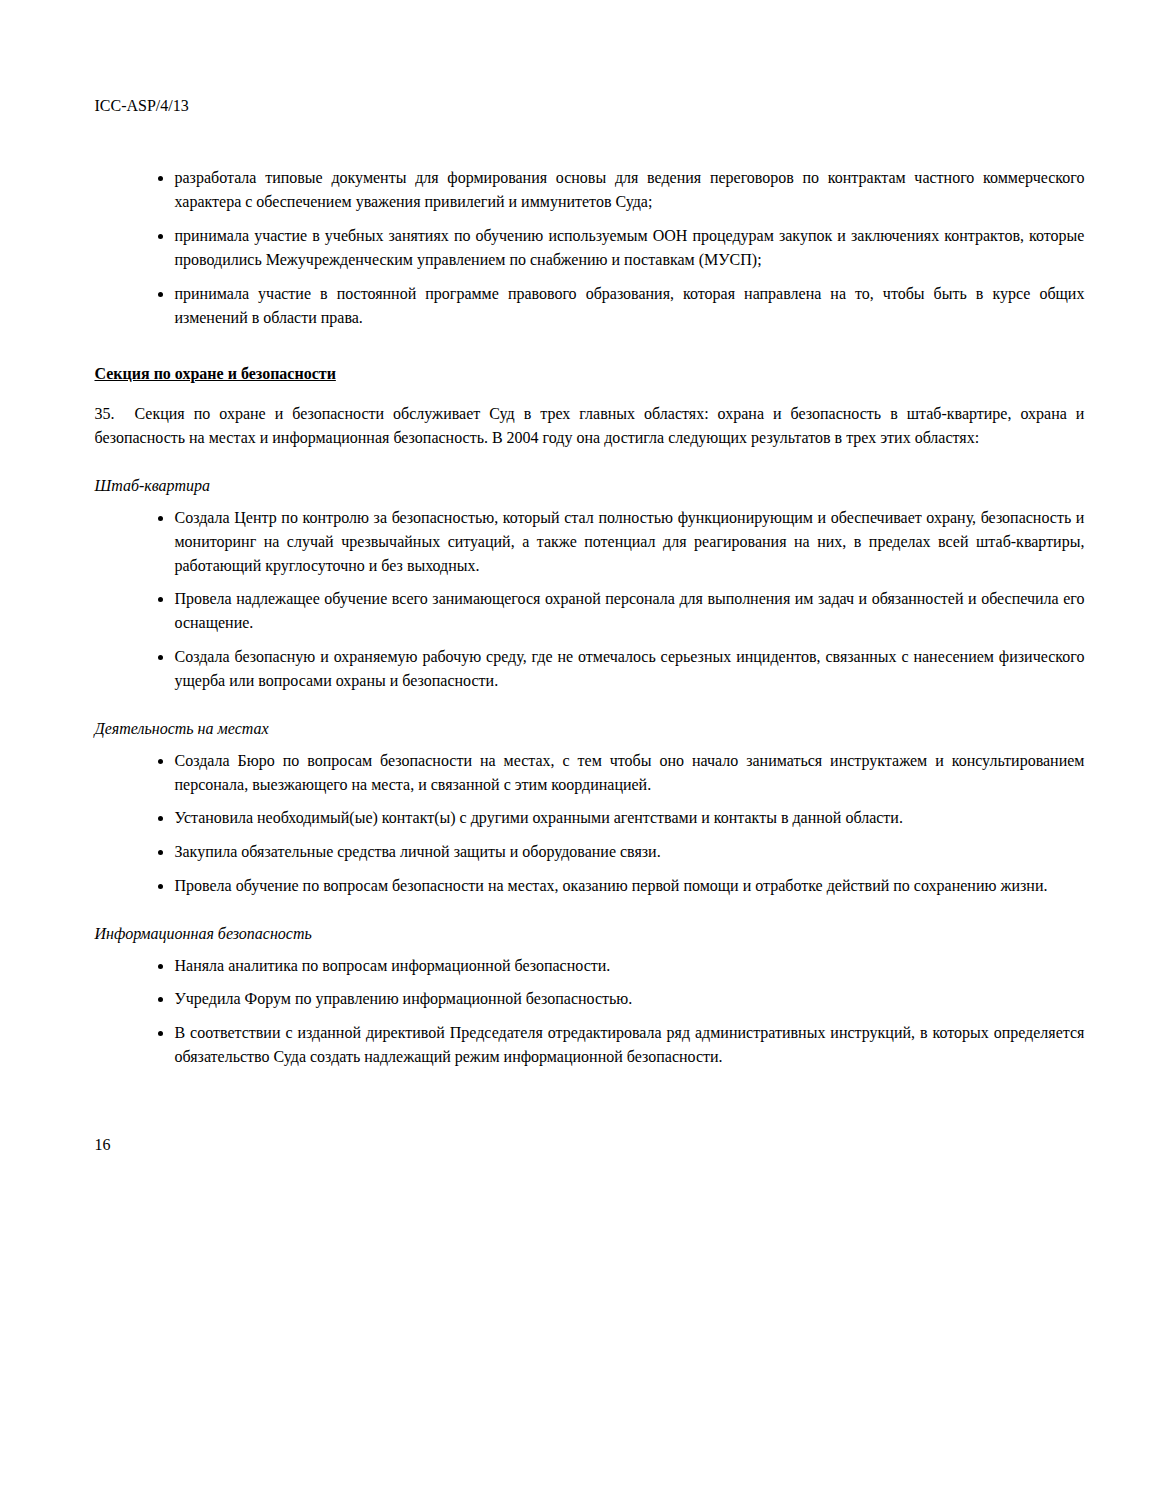ICC-ASP/4/13
разработала типовые документы для формирования основы для ведения переговоров по контрактам частного коммерческого характера с обеспечением уважения привилегий и иммунитетов Суда;
принимала участие в учебных занятиях по обучению используемым ООН процедурам закупок и заключениях контрактов, которые проводились Межучрежденческим управлением по снабжению и поставкам (МУСП);
принимала участие в постоянной программе правового образования, которая направлена на то, чтобы быть в курсе общих изменений в области права.
Секция по охране и безопасности
35. Секция по охране и безопасности обслуживает Суд в трех главных областях: охрана и безопасность в штаб-квартире, охрана и безопасность на местах и информационная безопасность. В 2004 году она достигла следующих результатов в трех этих областях:
Штаб-квартира
Создала Центр по контролю за безопасностью, который стал полностью функционирующим и обеспечивает охрану, безопасность и мониторинг на случай чрезвычайных ситуаций, а также потенциал для реагирования на них, в пределах всей штаб-квартиры, работающий круглосуточно и без выходных.
Провела надлежащее обучение всего занимающегося охраной персонала для выполнения им задач и обязанностей и обеспечила его оснащение.
Создала безопасную и охраняемую рабочую среду, где не отмечалось серьезных инцидентов, связанных с нанесением физического ущерба или вопросами охраны и безопасности.
Деятельность на местах
Создала Бюро по вопросам безопасности на местах, с тем чтобы оно начало заниматься инструктажем и консультированием персонала, выезжающего на места, и связанной с этим координацией.
Установила необходимый(ые) контакт(ы) с другими охранными агентствами и контакты в данной области.
Закупила обязательные средства личной защиты и оборудование связи.
Провела обучение по вопросам безопасности на местах, оказанию первой помощи и отработке действий по сохранению жизни.
Информационная безопасность
Наняла аналитика по вопросам информационной безопасности.
Учредила Форум по управлению информационной безопасностью.
В соответствии с изданной директивой Председателя отредактировала ряд административных инструкций, в которых определяется обязательство Суда создать надлежащий режим информационной безопасности.
16